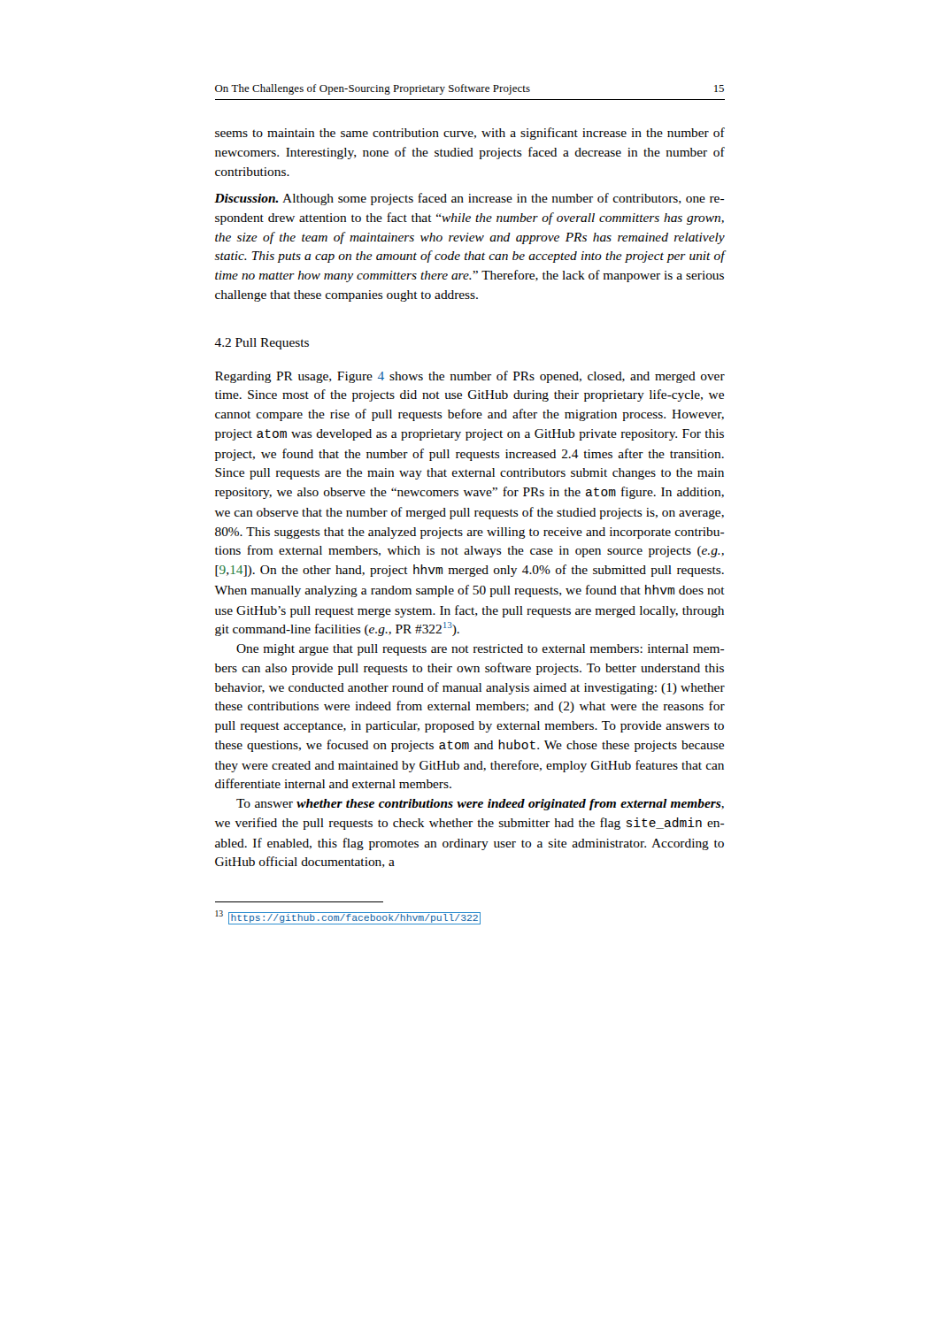On The Challenges of Open-Sourcing Proprietary Software Projects 15
seems to maintain the same contribution curve, with a significant increase in the number of newcomers. Interestingly, none of the studied projects faced a decrease in the number of contributions.
Discussion. Although some projects faced an increase in the number of contributors, one respondent drew attention to the fact that “while the number of overall committers has grown, the size of the team of maintainers who review and approve PRs has remained relatively static. This puts a cap on the amount of code that can be accepted into the project per unit of time no matter how many committers there are.” Therefore, the lack of manpower is a serious challenge that these companies ought to address.
4.2 Pull Requests
Regarding PR usage, Figure 4 shows the number of PRs opened, closed, and merged over time. Since most of the projects did not use GitHub during their proprietary life-cycle, we cannot compare the rise of pull requests before and after the migration process. However, project atom was developed as a proprietary project on a GitHub private repository. For this project, we found that the number of pull requests increased 2.4 times after the transition. Since pull requests are the main way that external contributors submit changes to the main repository, we also observe the “newcomers wave” for PRs in the atom figure. In addition, we can observe that the number of merged pull requests of the studied projects is, on average, 80%. This suggests that the analyzed projects are willing to receive and incorporate contributions from external members, which is not always the case in open source projects (e.g., [9,14]). On the other hand, project hhvm merged only 4.0% of the submitted pull requests. When manually analyzing a random sample of 50 pull requests, we found that hhvm does not use GitHub’s pull request merge system. In fact, the pull requests are merged locally, through git command-line facilities (e.g., PR #32213).
One might argue that pull requests are not restricted to external members: internal members can also provide pull requests to their own software projects. To better understand this behavior, we conducted another round of manual analysis aimed at investigating: (1) whether these contributions were indeed from external members; and (2) what were the reasons for pull request acceptance, in particular, proposed by external members. To provide answers to these questions, we focused on projects atom and hubot. We chose these projects because they were created and maintained by GitHub and, therefore, employ GitHub features that can differentiate internal and external members.
To answer whether these contributions were indeed originated from external members, we verified the pull requests to check whether the submitter had the flag site_admin enabled. If enabled, this flag promotes an ordinary user to a site administrator. According to GitHub official documentation, a
13 https://github.com/facebook/hhvm/pull/322